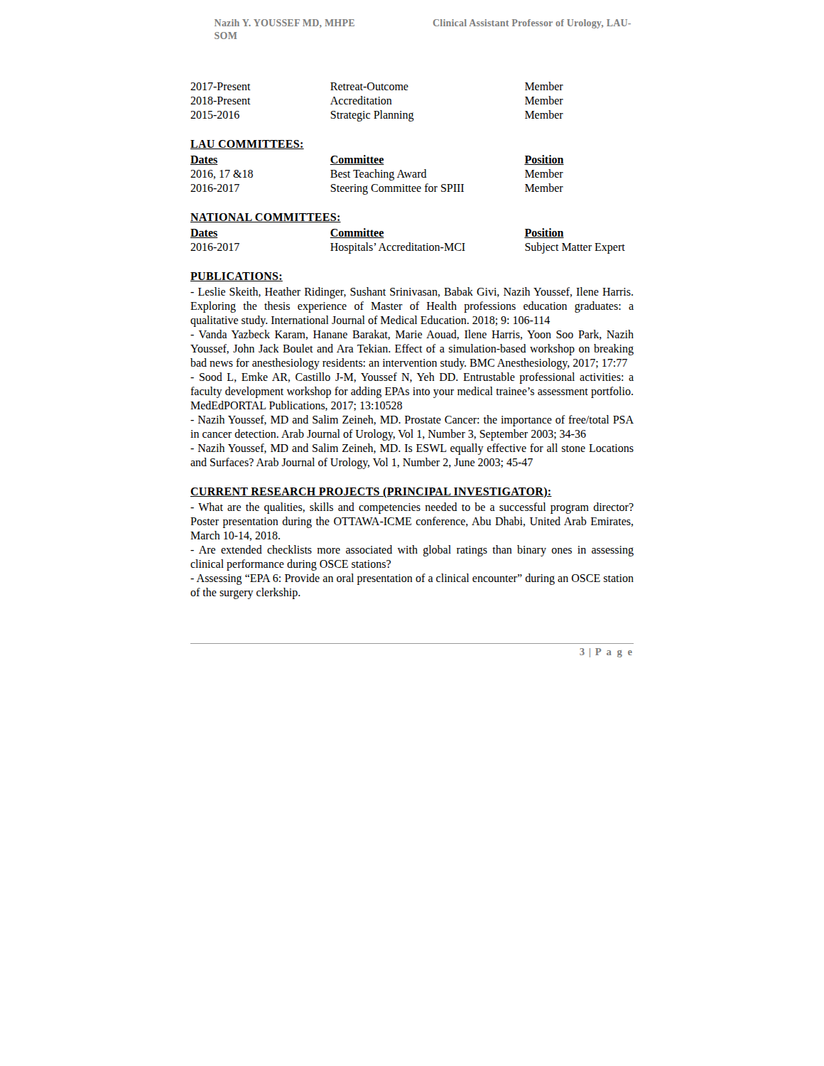Nazih Y. YOUSSEF MD, MHPE Clinical Assistant Professor of Urology, LAU-SOM
| 2017-Present | Retreat-Outcome | Member |
| 2018-Present | Accreditation | Member |
| 2015-2016 | Strategic Planning | Member |
LAU COMMITTEES:
| Dates | Committee | Position |
| --- | --- | --- |
| 2016, 17 &18 | Best Teaching Award | Member |
| 2016-2017 | Steering Committee for SPIII | Member |
NATIONAL COMMITTEES:
| Dates | Committee | Position |
| --- | --- | --- |
| 2016-2017 | Hospitals’ Accreditation-MCI | Subject Matter Expert |
PUBLICATIONS:
- Leslie Skeith, Heather Ridinger, Sushant Srinivasan, Babak Givi, Nazih Youssef, Ilene Harris. Exploring the thesis experience of Master of Health professions education graduates: a qualitative study. International Journal of Medical Education. 2018; 9: 106-114
- Vanda Yazbeck Karam, Hanane Barakat, Marie Aouad, Ilene Harris, Yoon Soo Park, Nazih Youssef, John Jack Boulet and Ara Tekian. Effect of a simulation-based workshop on breaking bad news for anesthesiology residents: an intervention study. BMC Anesthesiology, 2017; 17:77
- Sood L, Emke AR, Castillo J-M, Youssef N, Yeh DD. Entrustable professional activities: a faculty development workshop for adding EPAs into your medical trainee’s assessment portfolio. MedEdPORTAL Publications, 2017; 13:10528
- Nazih Youssef, MD and Salim Zeineh, MD. Prostate Cancer: the importance of free/total PSA in cancer detection. Arab Journal of Urology, Vol 1, Number 3, September 2003; 34-36
- Nazih Youssef, MD and Salim Zeineh, MD. Is ESWL equally effective for all stone Locations and Surfaces? Arab Journal of Urology, Vol 1, Number 2, June 2003; 45-47
CURRENT RESEARCH PROJECTS (PRINCIPAL INVESTIGATOR):
- What are the qualities, skills and competencies needed to be a successful program director? Poster presentation during the OTTAWA-ICME conference, Abu Dhabi, United Arab Emirates, March 10-14, 2018.
- Are extended checklists more associated with global ratings than binary ones in assessing clinical performance during OSCE stations?
- Assessing “EPA 6: Provide an oral presentation of a clinical encounter” during an OSCE station of the surgery clerkship.
3 | P a g e